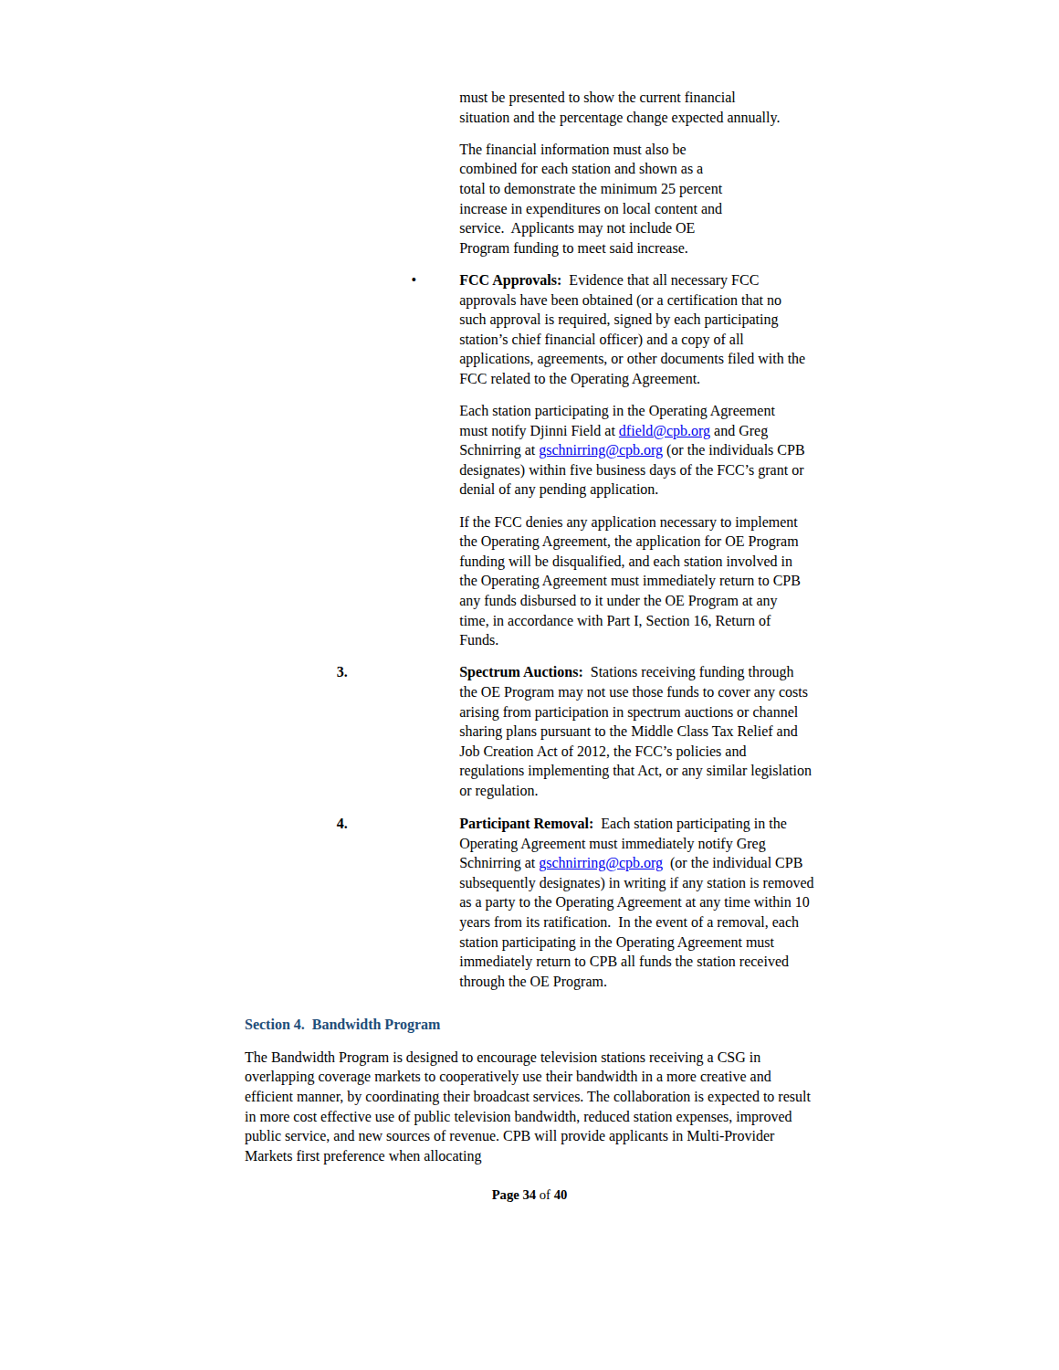must be presented to show the current financial situation and the percentage change expected annually.
The financial information must also be combined for each station and shown as a total to demonstrate the minimum 25 percent increase in expenditures on local content and service. Applicants may not include OE Program funding to meet said increase.
•
FCC Approvals: Evidence that all necessary FCC approvals have been obtained (or a certification that no such approval is required, signed by each participating station’s chief financial officer) and a copy of all applications, agreements, or other documents filed with the FCC related to the Operating Agreement.
Each station participating in the Operating Agreement must notify Djinni Field at dfield@cpb.org and Greg Schnirring at gschnirring@cpb.org (or the individuals CPB designates) within five business days of the FCC’s grant or denial of any pending application.
If the FCC denies any application necessary to implement the Operating Agreement, the application for OE Program funding will be disqualified, and each station involved in the Operating Agreement must immediately return to CPB any funds disbursed to it under the OE Program at any time, in accordance with Part I, Section 16, Return of Funds.
3.
Spectrum Auctions: Stations receiving funding through the OE Program may not use those funds to cover any costs arising from participation in spectrum auctions or channel sharing plans pursuant to the Middle Class Tax Relief and Job Creation Act of 2012, the FCC’s policies and regulations implementing that Act, or any similar legislation or regulation.
4.
Participant Removal: Each station participating in the Operating Agreement must immediately notify Greg Schnirring at gschnirring@cpb.org (or the individual CPB subsequently designates) in writing if any station is removed as a party to the Operating Agreement at any time within 10 years from its ratification. In the event of a removal, each station participating in the Operating Agreement must immediately return to CPB all funds the station received through the OE Program.
Section 4. Bandwidth Program
The Bandwidth Program is designed to encourage television stations receiving a CSG in overlapping coverage markets to cooperatively use their bandwidth in a more creative and efficient manner, by coordinating their broadcast services. The collaboration is expected to result in more cost effective use of public television bandwidth, reduced station expenses, improved public service, and new sources of revenue. CPB will provide applicants in Multi-Provider Markets first preference when allocating
Page 34 of 40